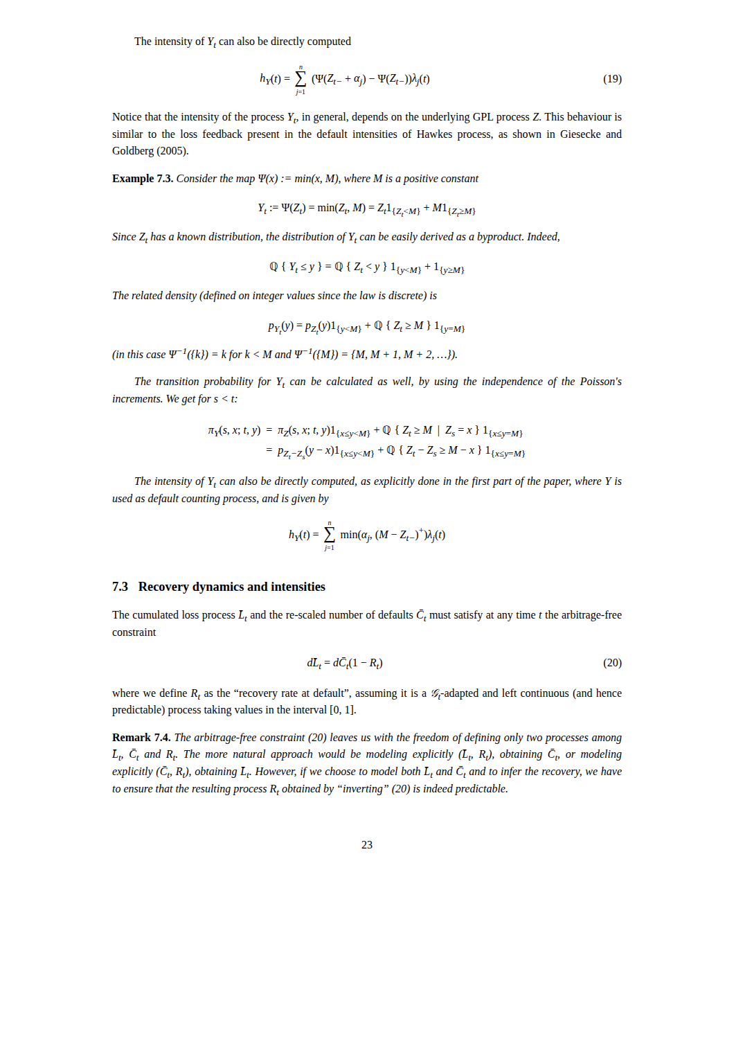The intensity of Yt can also be directly computed
hY(t) = n ∑ j=1 (Ψ(Zt− + αj) − Ψ(Zt−))λj(t)
(19)
Notice that the intensity of the process Yt, in general, depends on the underlying GPL process Z. This behaviour is similar to the loss feedback present in the default intensities of Hawkes process, as shown in Giesecke and Goldberg (2005).
Example 7.3. Consider the map Ψ(x) := min(x, M), where M is a positive constant
Yt := Ψ(Zt) = min(Zt, M) = Zt1{Zt<M} + M1{Zt≥M}
Since Zt has a known distribution, the distribution of Yt can be easily derived as a byproduct. Indeed,
ℚ { Yt ≤ y } = ℚ { Zt < y } 1{y<M} + 1{y≥M}
The related density (defined on integer values since the law is discrete) is
pYt(y) = pZt(y)1{y<M} + ℚ { Zt ≥ M } 1{y=M}
(in this case Ψ−1({k}) = k for k < M and Ψ−1({M}) = {M, M + 1, M + 2, …}).
The transition probability for Yt can be calculated as well, by using the independence of the Poisson's increments. We get for s < t:
πY(s, x; t, y) = πZ(s, x; t, y)1{x≤y<M} + ℚ { Zt ≥ M | Zs = x } 1{x≤y=M}
= pZt−Zs(y − x)1{x≤y<M} + ℚ { Zt − Zs ≥ M − x } 1{x≤y=M}
The intensity of Yt can also be directly computed, as explicitly done in the first part of the paper, where Y is used as default counting process, and is given by
hY(t) = n ∑ j=1 min(αj, (M − Zt−)+)λj(t)
7.3 Recovery dynamics and intensities
The cumulated loss process L̄t and the re-scaled number of defaults C̄t must satisfy at any time t the arbitrage-free constraint
dL̄t = dC̄t(1 − Rt)
(20)
where we define Rt as the “recovery rate at default”, assuming it is a 𝒢t-adapted and left continuous (and hence predictable) process taking values in the interval [0, 1].
Remark 7.4. The arbitrage-free constraint (20) leaves us with the freedom of defining only two processes among L̄t, C̄t and Rt. The more natural approach would be modeling explicitly (L̄t, Rt), obtaining C̄t, or modeling explicitly (C̄t, Rt), obtaining L̄t. However, if we choose to model both L̄t and C̄t and to infer the recovery, we have to ensure that the resulting process Rt obtained by “inverting” (20) is indeed predictable.
23